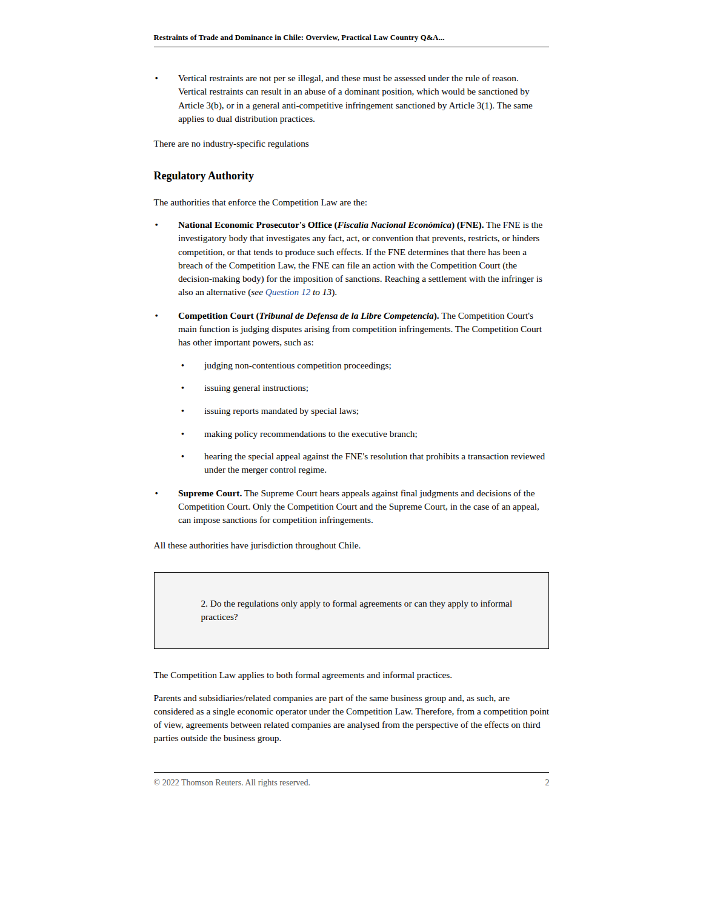Restraints of Trade and Dominance in Chile: Overview, Practical Law Country Q&A...
Vertical restraints are not per se illegal, and these must be assessed under the rule of reason. Vertical restraints can result in an abuse of a dominant position, which would be sanctioned by Article 3(b), or in a general anti-competitive infringement sanctioned by Article 3(1). The same applies to dual distribution practices.
There are no industry-specific regulations
Regulatory Authority
The authorities that enforce the Competition Law are the:
National Economic Prosecutor's Office (Fiscalía Nacional Económica) (FNE). The FNE is the investigatory body that investigates any fact, act, or convention that prevents, restricts, or hinders competition, or that tends to produce such effects. If the FNE determines that there has been a breach of the Competition Law, the FNE can file an action with the Competition Court (the decision-making body) for the imposition of sanctions. Reaching a settlement with the infringer is also an alternative (see Question 12 to 13).
Competition Court (Tribunal de Defensa de la Libre Competencia). The Competition Court's main function is judging disputes arising from competition infringements. The Competition Court has other important powers, such as:
judging non-contentious competition proceedings;
issuing general instructions;
issuing reports mandated by special laws;
making policy recommendations to the executive branch;
hearing the special appeal against the FNE's resolution that prohibits a transaction reviewed under the merger control regime.
Supreme Court. The Supreme Court hears appeals against final judgments and decisions of the Competition Court. Only the Competition Court and the Supreme Court, in the case of an appeal, can impose sanctions for competition infringements.
All these authorities have jurisdiction throughout Chile.
2. Do the regulations only apply to formal agreements or can they apply to informal practices?
The Competition Law applies to both formal agreements and informal practices.
Parents and subsidiaries/related companies are part of the same business group and, as such, are considered as a single economic operator under the Competition Law. Therefore, from a competition point of view, agreements between related companies are analysed from the perspective of the effects on third parties outside the business group.
© 2022 Thomson Reuters. All rights reserved. 2